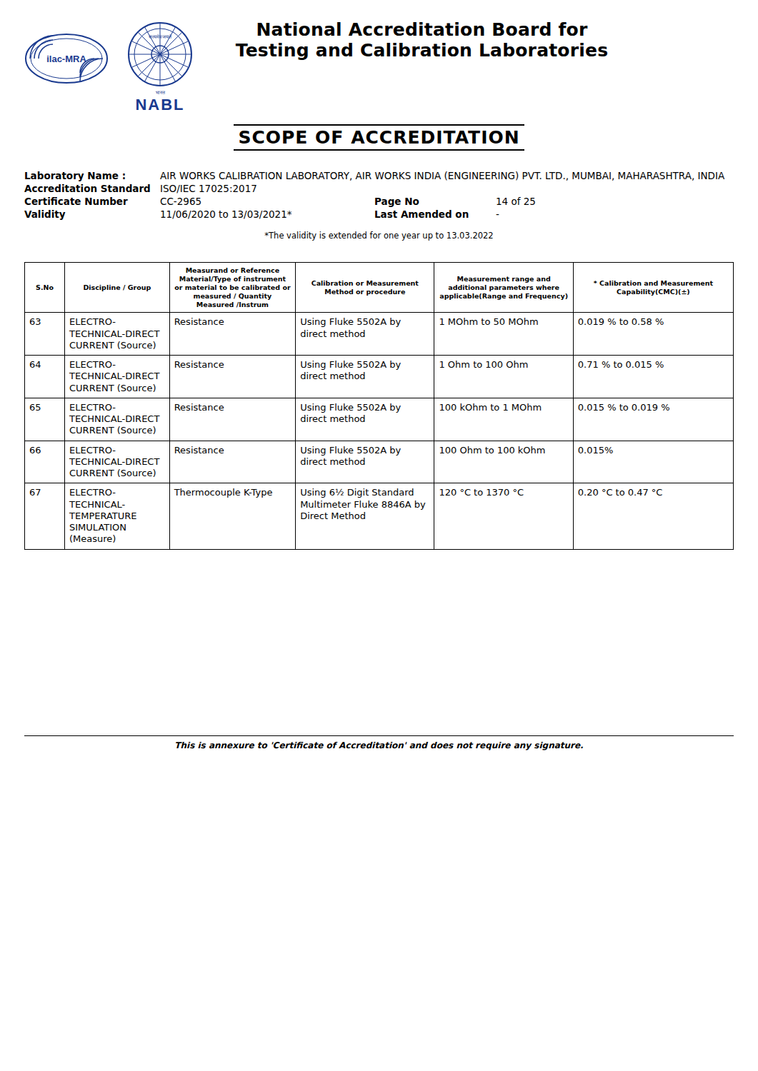ilac-MRA सत्यमेव जयते भारत NABL
National Accreditation Board for
Testing and Calibration Laboratories
SCOPE OF ACCREDITATION
| Laboratory Name : | AIR WORKS CALIBRATION LABORATORY, AIR WORKS INDIA (ENGINEERING) PVT. LTD., MUMBAI, MAHARASHTRA, INDIA |
| Accreditation Standard | ISO/IEC 17025:2017 |
| Certificate Number | CC-2965 | Page No | 14 of 25 |
| Validity | 11/06/2020 to 13/03/2021* | Last Amended on | - |
*The validity is extended for one year up to 13.03.2022
| S.No | Discipline / Group | Measurand or Reference Material/Type of instrument or material to be calibrated or measured / Quantity Measured /Instrum | Calibration or Measurement Method or procedure | Measurement range and additional parameters where applicable(Range and Frequency) | * Calibration and Measurement Capability(CMC)(±) |
| --- | --- | --- | --- | --- | --- |
| 63 | ELECTRO-TECHNICAL-DIRECT CURRENT (Source) | Resistance | Using Fluke 5502A by direct method | 1 MOhm to 50 MOhm | 0.019 % to 0.58 % |
| 64 | ELECTRO-TECHNICAL-DIRECT CURRENT (Source) | Resistance | Using Fluke 5502A by direct method | 1 Ohm to 100 Ohm | 0.71 % to 0.015 % |
| 65 | ELECTRO-TECHNICAL-DIRECT CURRENT (Source) | Resistance | Using Fluke 5502A by direct method | 100 kOhm to 1 MOhm | 0.015 % to 0.019 % |
| 66 | ELECTRO-TECHNICAL-DIRECT CURRENT (Source) | Resistance | Using Fluke 5502A by direct method | 100 Ohm to 100 kOhm | 0.015% |
| 67 | ELECTRO-TECHNICAL-TEMPERATURE SIMULATION (Measure) | Thermocouple K-Type | Using 6½ Digit Standard Multimeter Fluke 8846A by Direct Method | 120 °C to 1370 °C | 0.20 °C to 0.47 °C |
This is annexure to 'Certificate of Accreditation' and does not require any signature.